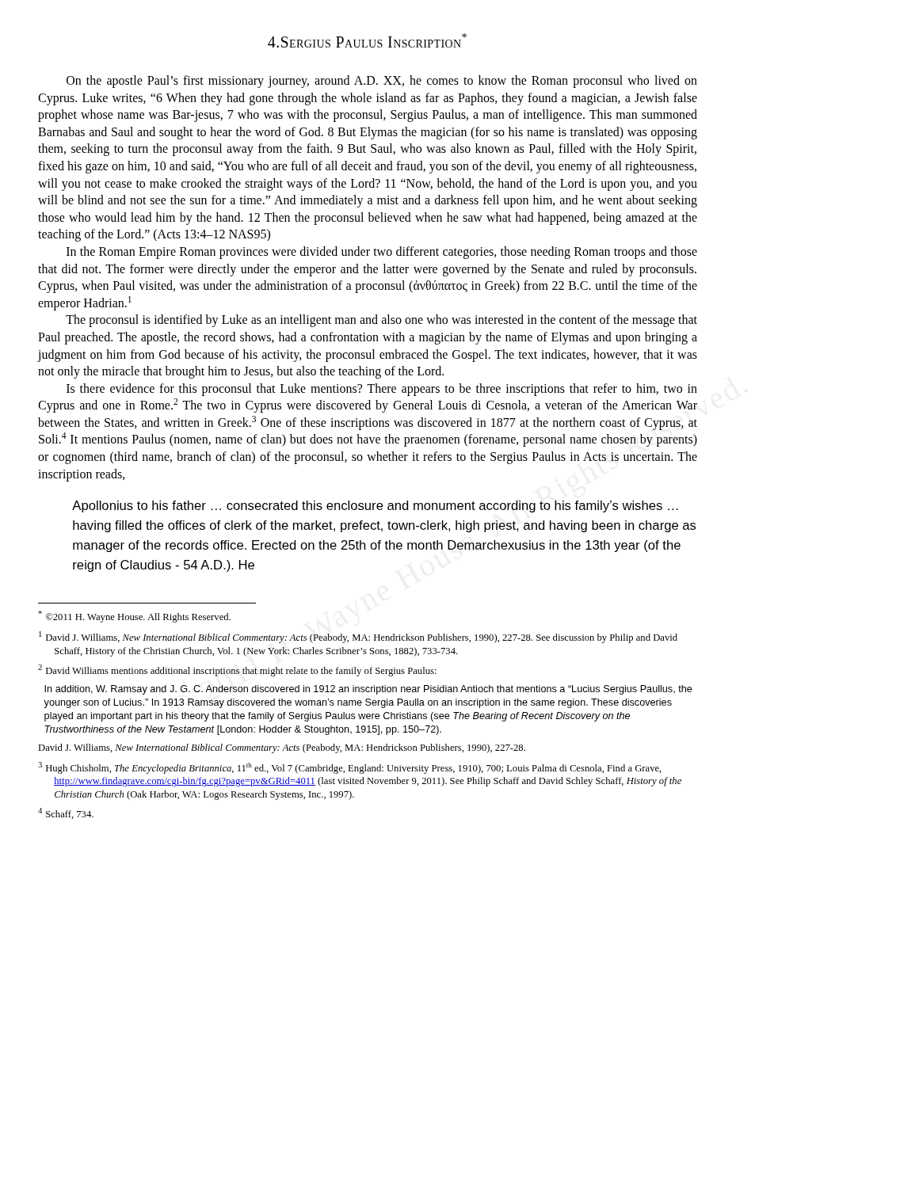© 2011 H. Wayne House. All Rights Reserved.
4. Sergius Paulus Inscription*
On the apostle Paul’s first missionary journey, around A.D. XX, he comes to know the Roman proconsul who lived on Cyprus. Luke writes, “6 When they had gone through the whole island as far as Paphos, they found a magician, a Jewish false prophet whose name was Bar-jesus, 7 who was with the proconsul, Sergius Paulus, a man of intelligence. This man summoned Barnabas and Saul and sought to hear the word of God. 8 But Elymas the magician (for so his name is translated) was opposing them, seeking to turn the proconsul away from the faith. 9 But Saul, who was also known as Paul, filled with the Holy Spirit, fixed his gaze on him, 10 and said, “You who are full of all deceit and fraud, you son of the devil, you enemy of all righteousness, will you not cease to make crooked the straight ways of the Lord? 11 “Now, behold, the hand of the Lord is upon you, and you will be blind and not see the sun for a time.” And immediately a mist and a darkness fell upon him, and he went about seeking those who would lead him by the hand. 12 Then the proconsul believed when he saw what had happened, being amazed at the teaching of the Lord.” (Acts 13:4–12 NAS95)
In the Roman Empire Roman provinces were divided under two different categories, those needing Roman troops and those that did not. The former were directly under the emperor and the latter were governed by the Senate and ruled by proconsuls. Cyprus, when Paul visited, was under the administration of a proconsul (ἀνθύπατος in Greek) from 22 B.C. until the time of the emperor Hadrian.1
The proconsul is identified by Luke as an intelligent man and also one who was interested in the content of the message that Paul preached. The apostle, the record shows, had a confrontation with a magician by the name of Elymas and upon bringing a judgment on him from God because of his activity, the proconsul embraced the Gospel. The text indicates, however, that it was not only the miracle that brought him to Jesus, but also the teaching of the Lord.
Is there evidence for this proconsul that Luke mentions? There appears to be three inscriptions that refer to him, two in Cyprus and one in Rome.2 The two in Cyprus were discovered by General Louis di Cesnola, a veteran of the American War between the States, and written in Greek.3 One of these inscriptions was discovered in 1877 at the northern coast of Cyprus, at Soli.4 It mentions Paulus (nomen, name of clan) but does not have the praenomen (forename, personal name chosen by parents) or cognomen (third name, branch of clan) of the proconsul, so whether it refers to the Sergius Paulus in Acts is uncertain. The inscription reads,
Apollonius to his father … consecrated this enclosure and monument according to his family’s wishes … having filled the offices of clerk of the market, prefect, town-clerk, high priest, and having been in charge as manager of the records office. Erected on the 25th of the month Demarchexusius in the 13th year (of the reign of Claudius - 54 A.D.). He
*©2011 H. Wayne House. All Rights Reserved.
1 David J. Williams, New International Biblical Commentary: Acts (Peabody, MA: Hendrickson Publishers, 1990), 227-28. See discussion by Philip and David Schaff, History of the Christian Church, Vol. 1 (New York: Charles Scribner’s Sons, 1882), 733-734.
2 David Williams mentions additional inscriptions that might relate to the family of Sergius Paulus:
In addition, W. Ramsay and J. G. C. Anderson discovered in 1912 an inscription near Pisidian Antioch that mentions a “Lucius Sergius Paullus, the younger son of Lucius.” In 1913 Ramsay discovered the woman’s name Sergia Paulla on an inscription in the same region. These discoveries played an important part in his theory that the family of Sergius Paulus were Christians (see The Bearing of Recent Discovery on the Trustworthiness of the New Testament [London: Hodder & Stoughton, 1915], pp. 150–72).
David J. Williams, New International Biblical Commentary: Acts (Peabody, MA: Hendrickson Publishers, 1990), 227-28.
3 Hugh Chisholm, The Encyclopedia Britannica, 11th ed., Vol 7 (Cambridge, England: University Press, 1910), 700; Louis Palma di Cesnola, Find a Grave, http://www.findagrave.com/cgi-bin/fg.cgi?page=pv&GRid=4011 (last visited November 9, 2011). See Philip Schaff and David Schley Schaff, History of the Christian Church (Oak Harbor, WA: Logos Research Systems, Inc., 1997).
4 Schaff, 734.